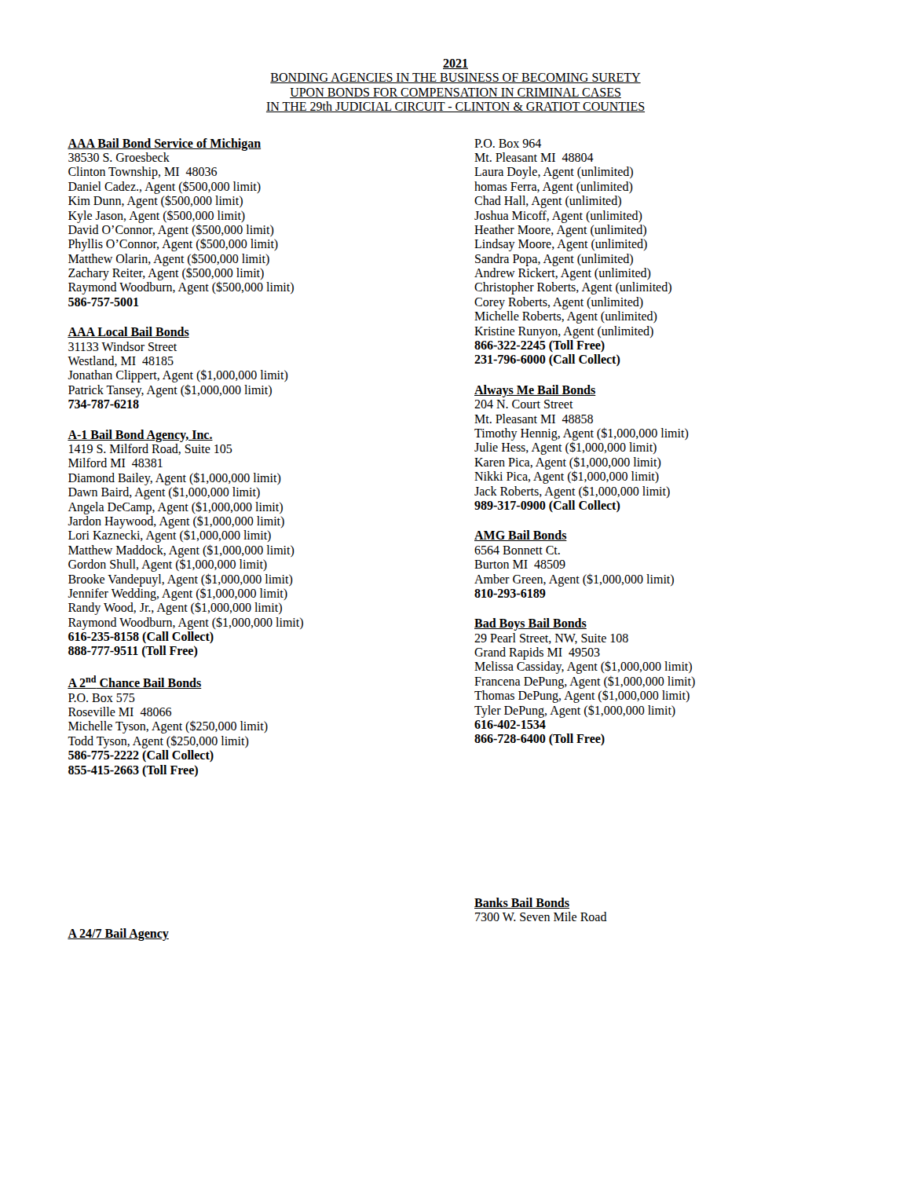2021
BONDING AGENCIES IN THE BUSINESS OF BECOMING SURETY
UPON BONDS FOR COMPENSATION IN CRIMINAL CASES
IN THE 29th JUDICIAL CIRCUIT - CLINTON & GRATIOT COUNTIES
AAA Bail Bond Service of Michigan
38530 S. Groesbeck
Clinton Township, MI 48036
Daniel Cadez., Agent ($500,000 limit)
Kim Dunn, Agent ($500,000 limit)
Kyle Jason, Agent ($500,000 limit)
David O’Connor, Agent ($500,000 limit)
Phyllis O’Connor, Agent ($500,000 limit)
Matthew Olarin, Agent ($500,000 limit)
Zachary Reiter, Agent ($500,000 limit)
Raymond Woodburn, Agent ($500,000 limit)
586-757-5001
AAA Local Bail Bonds
31133 Windsor Street
Westland, MI 48185
Jonathan Clippert, Agent ($1,000,000 limit)
Patrick Tansey, Agent ($1,000,000 limit)
734-787-6218
A-1 Bail Bond Agency, Inc.
1419 S. Milford Road, Suite 105
Milford MI 48381
Diamond Bailey, Agent ($1,000,000 limit)
Dawn Baird, Agent ($1,000,000 limit)
Angela DeCamp, Agent ($1,000,000 limit)
Jardon Haywood, Agent ($1,000,000 limit)
Lori Kaznecki, Agent ($1,000,000 limit)
Matthew Maddock, Agent ($1,000,000 limit)
Gordon Shull, Agent ($1,000,000 limit)
Brooke Vandepuyl, Agent ($1,000,000 limit)
Jennifer Wedding, Agent ($1,000,000 limit)
Randy Wood, Jr., Agent ($1,000,000 limit)
Raymond Woodburn, Agent ($1,000,000 limit)
616-235-8158 (Call Collect)
888-777-9511 (Toll Free)
A 2nd Chance Bail Bonds
P.O. Box 575
Roseville MI 48066
Michelle Tyson, Agent ($250,000 limit)
Todd Tyson, Agent ($250,000 limit)
586-775-2222 (Call Collect)
855-415-2663 (Toll Free)
A 24/7 Bail Agency
P.O. Box 964
Mt. Pleasant MI 48804
Laura Doyle, Agent (unlimited)
homas Ferra, Agent (unlimited)
Chad Hall, Agent (unlimited)
Joshua Micoff, Agent (unlimited)
Heather Moore, Agent (unlimited)
Lindsay Moore, Agent (unlimited)
Sandra Popa, Agent (unlimited)
Andrew Rickert, Agent (unlimited)
Christopher Roberts, Agent (unlimited)
Corey Roberts, Agent (unlimited)
Michelle Roberts, Agent (unlimited)
Kristine Runyon, Agent (unlimited)
866-322-2245 (Toll Free)
231-796-6000 (Call Collect)
Always Me Bail Bonds
204 N. Court Street
Mt. Pleasant MI 48858
Timothy Hennig, Agent ($1,000,000 limit)
Julie Hess, Agent ($1,000,000 limit)
Karen Pica, Agent ($1,000,000 limit)
Nikki Pica, Agent ($1,000,000 limit)
Jack Roberts, Agent ($1,000,000 limit)
989-317-0900 (Call Collect)
AMG Bail Bonds
6564 Bonnett Ct.
Burton MI 48509
Amber Green, Agent ($1,000,000 limit)
810-293-6189
Bad Boys Bail Bonds
29 Pearl Street, NW, Suite 108
Grand Rapids MI 49503
Melissa Cassiday, Agent ($1,000,000 limit)
Francena DePung, Agent ($1,000,000 limit)
Thomas DePung, Agent ($1,000,000 limit)
Tyler DePung, Agent ($1,000,000 limit)
616-402-1534
866-728-6400 (Toll Free)
Banks Bail Bonds
7300 W. Seven Mile Road